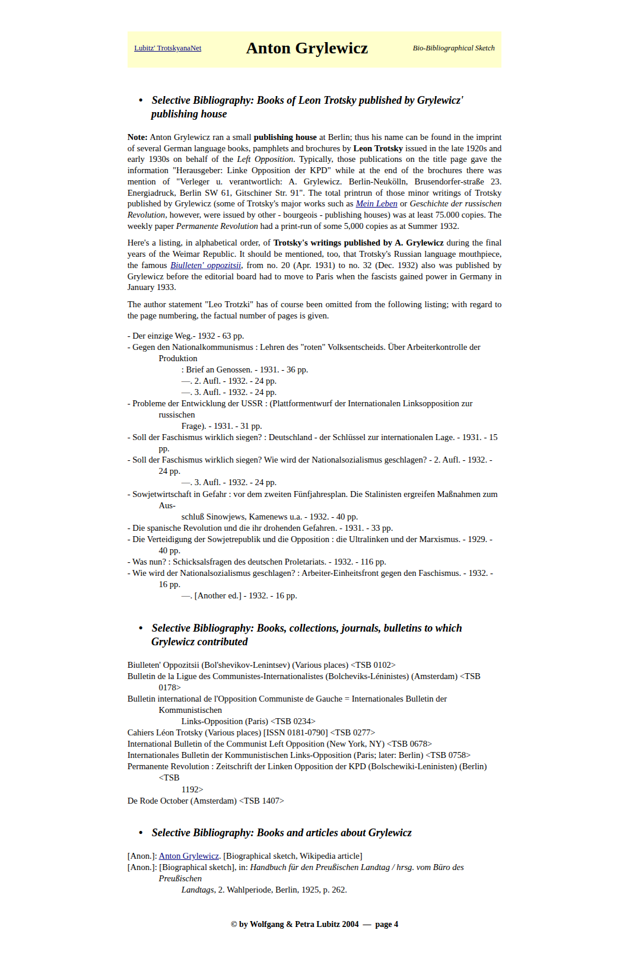Lubitz' TrotskyanaNet
Anton Grylewicz
Bio-Bibliographical Sketch
Selective Bibliography: Books of Leon Trotsky published by Grylewicz' publishing house
Note: Anton Grylewicz ran a small publishing house at Berlin; thus his name can be found in the imprint of several German language books, pamphlets and brochures by Leon Trotsky issued in the late 1920s and early 1930s on behalf of the Left Opposition. Typically, those publications on the title page gave the information "Herausgeber: Linke Opposition der KPD" while at the end of the brochures there was mention of "Verleger u. verantwortlich: A. Grylewicz. Berlin-Neukölln, Brusendorfer‑straße 23. Energiadruck, Berlin SW 61, Gitschiner Str. 91". The total printrun of those minor writings of Trotsky published by Grylewicz (some of Trotsky's major works such as Mein Leben or Geschichte der russischen Revolution, however, were issued by other - bourgeois - publishing houses) was at least 75.000 copies. The weekly paper Permanente Revolution had a print-run of some 5,000 copies as at Summer 1932.
Here's a listing, in alphabetical order, of Trotsky's writings published by A. Grylewicz during the final years of the Weimar Republic. It should be mentioned, too, that Trotsky's Russian language mouthpiece, the famous Biulleten' oppozitsii, from no. 20 (Apr. 1931) to no. 32 (Dec. 1932) also was published by Grylewicz before the editorial board had to move to Paris when the fascists gained power in Germany in January 1933.
The author statement "Leo Trotzki" has of course been omitted from the following listing; with regard to the page numbering, the factual number of pages is given.
- Der einzige Weg.- 1932 - 63 pp.
- Gegen den Nationalkommunismus : Lehren des "roten" Volksentscheids. Über Arbeiterkontrolle der Produktion
: Brief an Genossen. - 1931. - 36 pp.
—. 2. Aufl. - 1932. - 24 pp.
—. 3. Aufl. - 1932. - 24 pp.
- Probleme der Entwicklung der USSR : (Plattformentwurf der Internationalen Linksopposition zur russischen
Frage). - 1931. - 31 pp.
- Soll der Faschismus wirklich siegen? : Deutschland - der Schlüssel zur internationalen Lage. - 1931. - 15 pp.
- Soll der Faschismus wirklich siegen? Wie wird der Nationalsozialismus geschlagen? - 2. Aufl. - 1932. - 24 pp.
—. 3. Aufl. - 1932. - 24 pp.
- Sowjetwirtschaft in Gefahr : vor dem zweiten Fünfjahresplan. Die Stalinisten ergreifen Maßnahmen zum Aus-
schluß Sinowjews, Kamenews u.a. - 1932. - 40 pp.
- Die spanische Revolution und die ihr drohenden Gefahren. - 1931. - 33 pp.
- Die Verteidigung der Sowjetrepublik und die Opposition : die Ultralinken und der Marxismus. - 1929. - 40 pp.
- Was nun? : Schicksalsfragen des deutschen Proletariats. - 1932. - 116 pp.
- Wie wird der Nationalsozialismus geschlagen? : Arbeiter-Einheitsfront gegen den Faschismus. - 1932. - 16 pp.
—. [Another ed.] - 1932. - 16 pp.
Selective Bibliography: Books, collections, journals, bulletins to which Grylewicz contributed
Biulleten' Oppozitsii (Bol'shevikov-Lenintsev) (Various places) <TSB 0102>
Bulletin de la Ligue des Communistes-Internationalistes (Bolcheviks-Léninistes) (Amsterdam) <TSB 0178>
Bulletin international de l'Opposition Communiste de Gauche = Internationales Bulletin der Kommunistischen
Links-Opposition (Paris) <TSB 0234>
Cahiers Léon Trotsky (Various places) [ISSN 0181-0790] <TSB 0277>
International Bulletin of the Communist Left Opposition (New York, NY) <TSB 0678>
Internationales Bulletin der Kommunistischen Links-Opposition (Paris; later: Berlin) <TSB 0758>
Permanente Revolution : Zeitschrift der Linken Opposition der KPD (Bolschewiki-Leninisten) (Berlin) <TSB
1192>
De Rode October (Amsterdam) <TSB 1407>
Selective Bibliography: Books and articles about Grylewicz
[Anon.]: Anton Grylewicz. [Biographical sketch, Wikipedia article]
[Anon.]: [Biographical sketch], in: Handbuch für den Preußischen Landtag / hrsg. vom Büro des Preußischen
Landtags, 2. Wahlperiode, Berlin, 1925, p. 262.
© by Wolfgang & Petra Lubitz 2004 — page 4